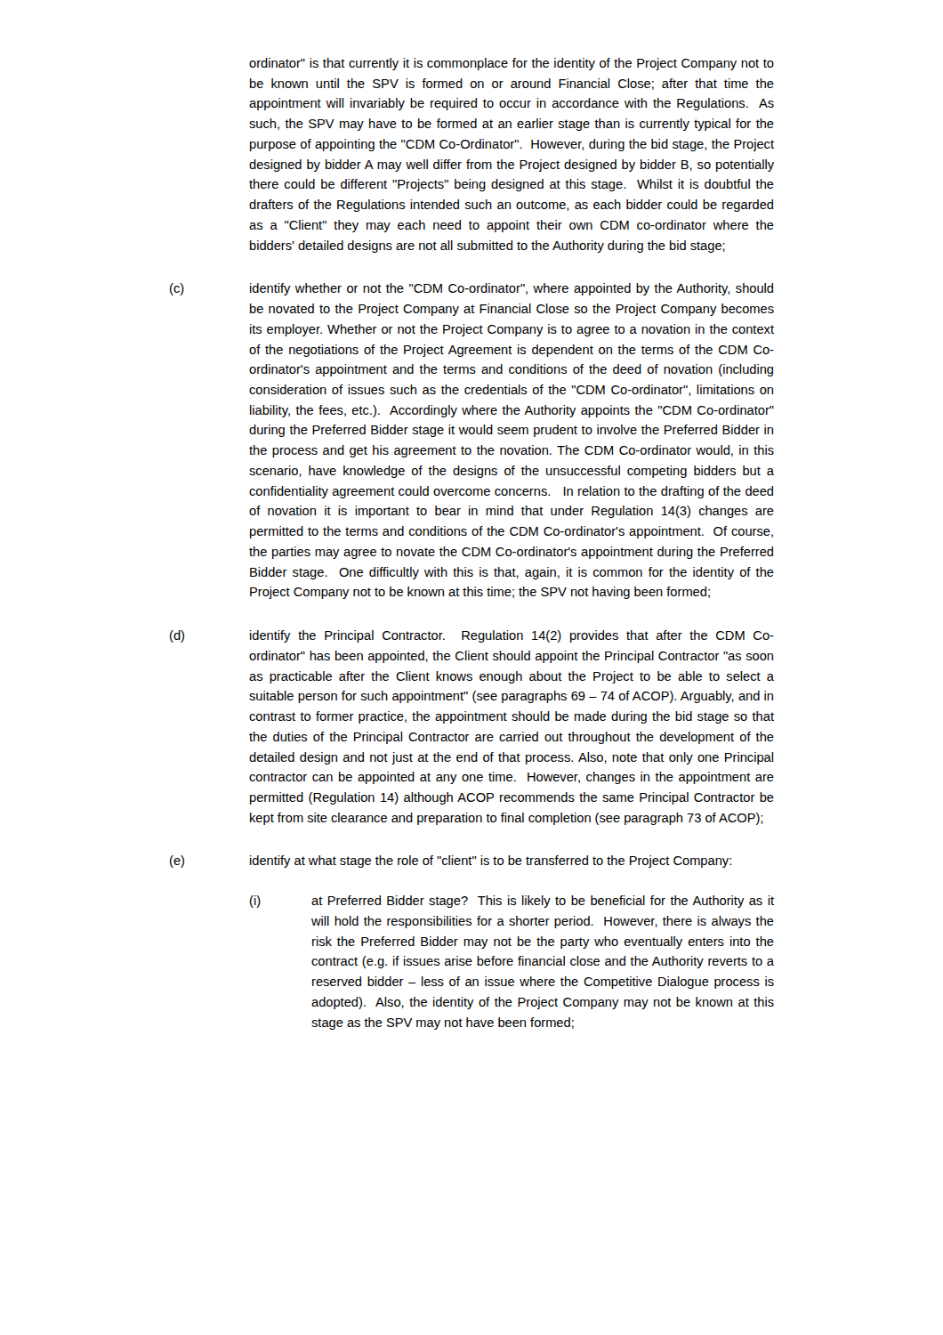ordinator" is that currently it is commonplace for the identity of the Project Company not to be known until the SPV is formed on or around Financial Close; after that time the appointment will invariably be required to occur in accordance with the Regulations. As such, the SPV may have to be formed at an earlier stage than is currently typical for the purpose of appointing the "CDM Co-Ordinator". However, during the bid stage, the Project designed by bidder A may well differ from the Project designed by bidder B, so potentially there could be different "Projects" being designed at this stage. Whilst it is doubtful the drafters of the Regulations intended such an outcome, as each bidder could be regarded as a "Client" they may each need to appoint their own CDM co-ordinator where the bidders' detailed designs are not all submitted to the Authority during the bid stage;
(c)
identify whether or not the "CDM Co-ordinator", where appointed by the Authority, should be novated to the Project Company at Financial Close so the Project Company becomes its employer. Whether or not the Project Company is to agree to a novation in the context of the negotiations of the Project Agreement is dependent on the terms of the CDM Co-ordinator's appointment and the terms and conditions of the deed of novation (including consideration of issues such as the credentials of the "CDM Co-ordinator", limitations on liability, the fees, etc.). Accordingly where the Authority appoints the "CDM Co-ordinator" during the Preferred Bidder stage it would seem prudent to involve the Preferred Bidder in the process and get his agreement to the novation. The CDM Co-ordinator would, in this scenario, have knowledge of the designs of the unsuccessful competing bidders but a confidentiality agreement could overcome concerns. In relation to the drafting of the deed of novation it is important to bear in mind that under Regulation 14(3) changes are permitted to the terms and conditions of the CDM Co-ordinator's appointment. Of course, the parties may agree to novate the CDM Co-ordinator's appointment during the Preferred Bidder stage. One difficultly with this is that, again, it is common for the identity of the Project Company not to be known at this time; the SPV not having been formed;
(d)
identify the Principal Contractor. Regulation 14(2) provides that after the CDM Co-ordinator" has been appointed, the Client should appoint the Principal Contractor "as soon as practicable after the Client knows enough about the Project to be able to select a suitable person for such appointment" (see paragraphs 69 – 74 of ACOP). Arguably, and in contrast to former practice, the appointment should be made during the bid stage so that the duties of the Principal Contractor are carried out throughout the development of the detailed design and not just at the end of that process. Also, note that only one Principal contractor can be appointed at any one time. However, changes in the appointment are permitted (Regulation 14) although ACOP recommends the same Principal Contractor be kept from site clearance and preparation to final completion (see paragraph 73 of ACOP);
(e)
identify at what stage the role of "client" is to be transferred to the Project Company:
(i)
at Preferred Bidder stage? This is likely to be beneficial for the Authority as it will hold the responsibilities for a shorter period. However, there is always the risk the Preferred Bidder may not be the party who eventually enters into the contract (e.g. if issues arise before financial close and the Authority reverts to a reserved bidder – less of an issue where the Competitive Dialogue process is adopted). Also, the identity of the Project Company may not be known at this stage as the SPV may not have been formed;